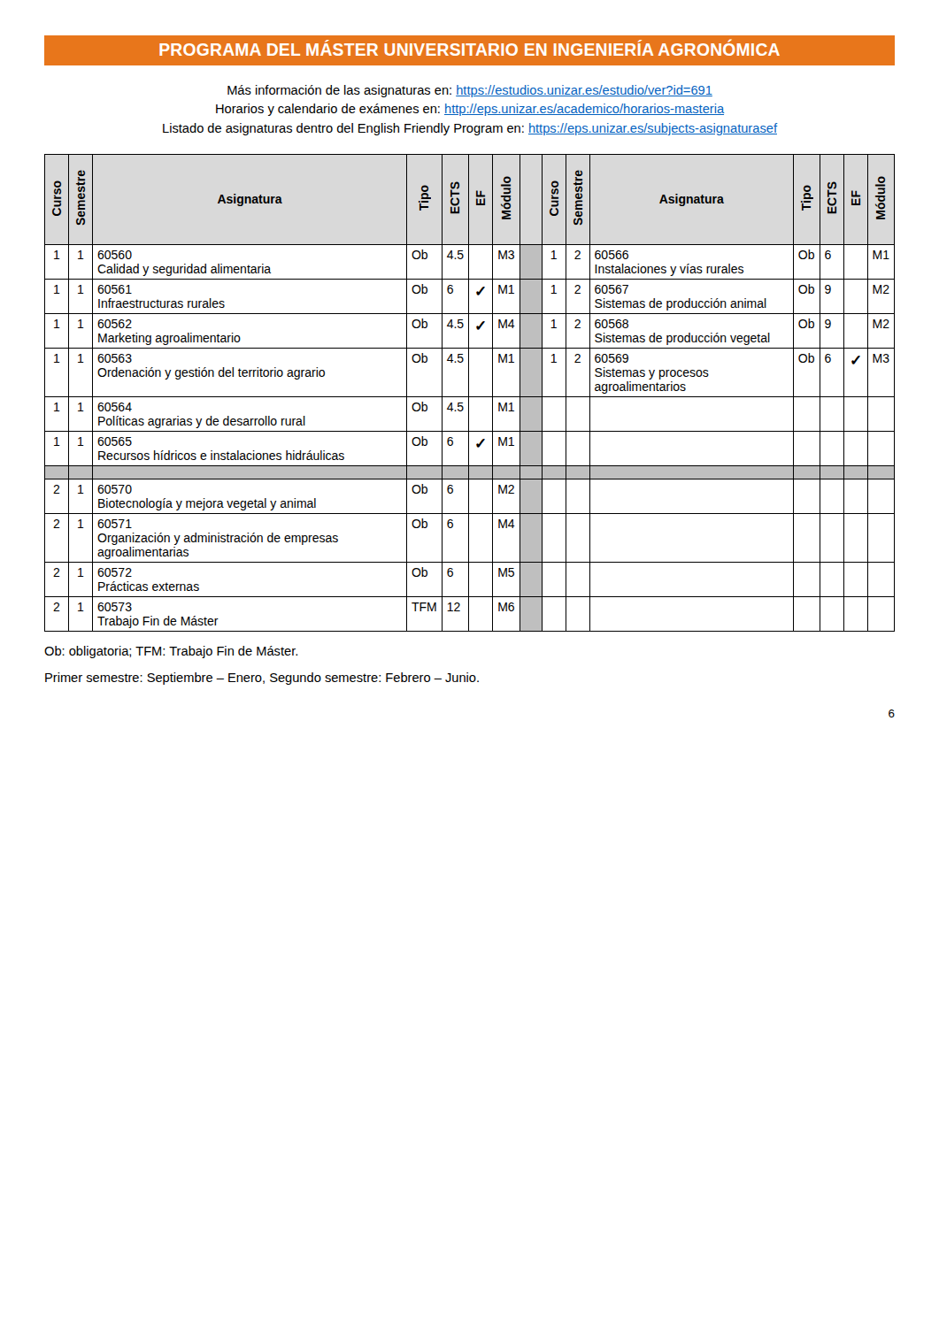PROGRAMA DEL MÁSTER UNIVERSITARIO EN INGENIERÍA AGRONÓMICA
Más información de las asignaturas en: https://estudios.unizar.es/estudio/ver?id=691
Horarios y calendario de exámenes en: http://eps.unizar.es/academico/horarios-masteria
Listado de asignaturas dentro del English Friendly Program en: https://eps.unizar.es/subjects-asignaturasef
| Curso | Semestre | Asignatura | Tipo | ECTS | EF | Módulo | | Curso | Semestre | Asignatura | Tipo | ECTS | EF | Módulo |
| --- | --- | --- | --- | --- | --- | --- | --- | --- | --- | --- | --- | --- | --- | --- |
| 1 | 1 | 60560 Calidad y seguridad alimentaria | Ob | 4.5 | | M3 | | 1 | 2 | 60566 Instalaciones y vías rurales | Ob | 6 | | M1 |
| 1 | 1 | 60561 Infraestructuras rurales | Ob | 6 | ✓ | M1 | | 1 | 2 | 60567 Sistemas de producción animal | Ob | 9 | | M2 |
| 1 | 1 | 60562 Marketing agroalimentario | Ob | 4.5 | ✓ | M4 | | 1 | 2 | 60568 Sistemas de producción vegetal | Ob | 9 | | M2 |
| 1 | 1 | 60563 Ordenación y gestión del territorio agrario | Ob | 4.5 | | M1 | | 1 | 2 | 60569 Sistemas y procesos agroalimentarios | Ob | 6 | ✓ | M3 |
| 1 | 1 | 60564 Políticas agrarias y de desarrollo rural | Ob | 4.5 | | M1 | | | | | | | | |
| 1 | 1 | 60565 Recursos hídricos e instalaciones hidráulicas | Ob | 6 | ✓ | M1 | | | | | | | | |
| 2 | 1 | 60570 Biotecnología y mejora vegetal y animal | Ob | 6 | | M2 | | | | | | | | |
| 2 | 1 | 60571 Organización y administración de empresas agroalimentarias | Ob | 6 | | M4 | | | | | | | | |
| 2 | 1 | 60572 Prácticas externas | Ob | 6 | | M5 | | | | | | | | |
| 2 | 1 | 60573 Trabajo Fin de Máster | TFM | 12 | | M6 | | | | | | | | |
Ob: obligatoria; TFM: Trabajo Fin de Máster.
Primer semestre: Septiembre – Enero, Segundo semestre: Febrero – Junio.
6